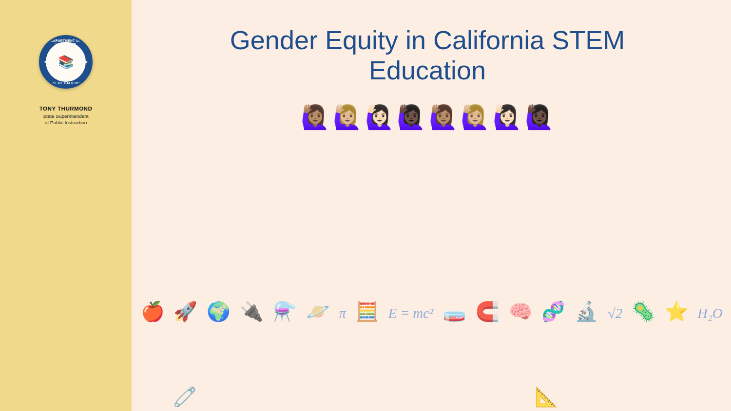DEPARTMENT OF EDUCATION ★★ STATE OF CALIFORNIA 📚
TONY THURMOND
State Superintendent
of Public Instruction
Gender Equity in California STEM Education
🙋🏽‍♀️ 🙋🏼‍♀️ 🙋🏻‍♀️ 🙋🏿‍♀️ 🙋🏽‍♀️ 🙋🏼‍♀️ 🙋🏻‍♀️ 🙋🏿‍♀️
💡 🧪 ⚛️ 🌐 🍎 🚀 🌍 🔌 ⚗️ 🪐 π 🧮 E = mc² 🧫 🧲 🧠 🧬 🔬 √2 🦠 ⭐ H₂O 🧷 📐